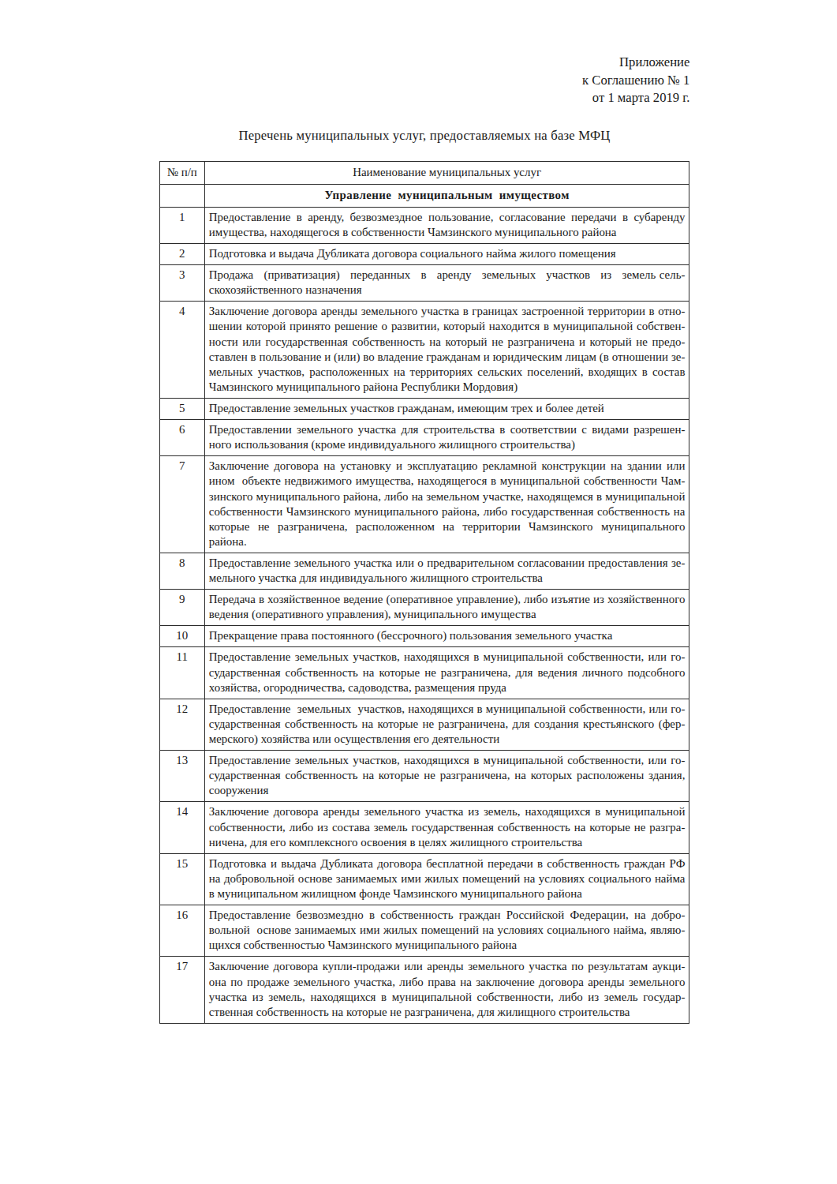Приложение
к Соглашению № 1
от 1 марта 2019 г.
Перечень муниципальных услуг, предоставляемых на базе МФЦ
| № п/п | Наименование муниципальных услуг |
| --- | --- |
| | Управление муниципальным имуществом |
| 1 | Предоставление в аренду, безвозмездное пользование, согласование передачи в субаренду имущества, находящегося в собственности Чамзинского муниципального района |
| 2 | Подготовка и выдача Дубликата договора социального найма жилого помещения |
| 3 | Продажа (приватизация) переданных в аренду земельных участков из земель сельскохозяйственного назначения |
| 4 | Заключение договора аренды земельного участка в границах застроенной территории в отношении которой принято решение о развитии, который находится в муниципальной собственности или государственная собственность на который не разграничена и который не предоставлен в пользование и (или) во владение гражданам и юридическим лицам (в отношении земельных участков, расположенных на территориях сельских поселений, входящих в состав Чамзинского муниципального района Республики Мордовия) |
| 5 | Предоставление земельных участков гражданам, имеющим трех и более детей |
| 6 | Предоставлении земельного участка для строительства в соответствии с видами разрешенного использования (кроме индивидуального жилищного строительства) |
| 7 | Заключение договора на установку и эксплуатацию рекламной конструкции на здании или ином объекте недвижимого имущества, находящегося в муниципальной собственности Чамзинского муниципального района, либо на земельном участке, находящемся в муниципальной собственности Чамзинского муниципального района, либо государственная собственность на которые не разграничена, расположенном на территории Чамзинского муниципального района. |
| 8 | Предоставление земельного участка или о предварительном согласовании предоставления земельного участка для индивидуального жилищного строительства |
| 9 | Передача в хозяйственное ведение (оперативное управление), либо изъятие из хозяйственного ведения (оперативного управления), муниципального имущества |
| 10 | Прекращение права постоянного (бессрочного) пользования земельного участка |
| 11 | Предоставление земельных участков, находящихся в муниципальной собственности, или государственная собственность на которые не разграничена, для ведения личного подсобного хозяйства, огородничества, садоводства, размещения пруда |
| 12 | Предоставление земельных участков, находящихся в муниципальной собственности, или государственная собственность на которые не разграничена, для создания крестьянского (фермерского) хозяйства или осуществления его деятельности |
| 13 | Предоставление земельных участков, находящихся в муниципальной собственности, или государственная собственность на которые не разграничена, на которых расположены здания, сооружения |
| 14 | Заключение договора аренды земельного участка из земель, находящихся в муниципальной собственности, либо из состава земель государственная собственность на которые не разграничена, для его комплексного освоения в целях жилищного строительства |
| 15 | Подготовка и выдача Дубликата договора бесплатной передачи в собственность граждан РФ на добровольной основе занимаемых ими жилых помещений на условиях социального найма в муниципальном жилищном фонде Чамзинского муниципального района |
| 16 | Предоставление безвозмездно в собственность граждан Российской Федерации, на добровольной основе занимаемых ими жилых помещений на условиях социального найма, являющихся собственностью Чамзинского муниципального района |
| 17 | Заключение договора купли-продажи или аренды земельного участка по результатам аукциона по продаже земельного участка, либо права на заключение договора аренды земельного участка из земель, находящихся в муниципальной собственности, либо из земель государственная собственность на которые не разграничена, для жилищного строительства |